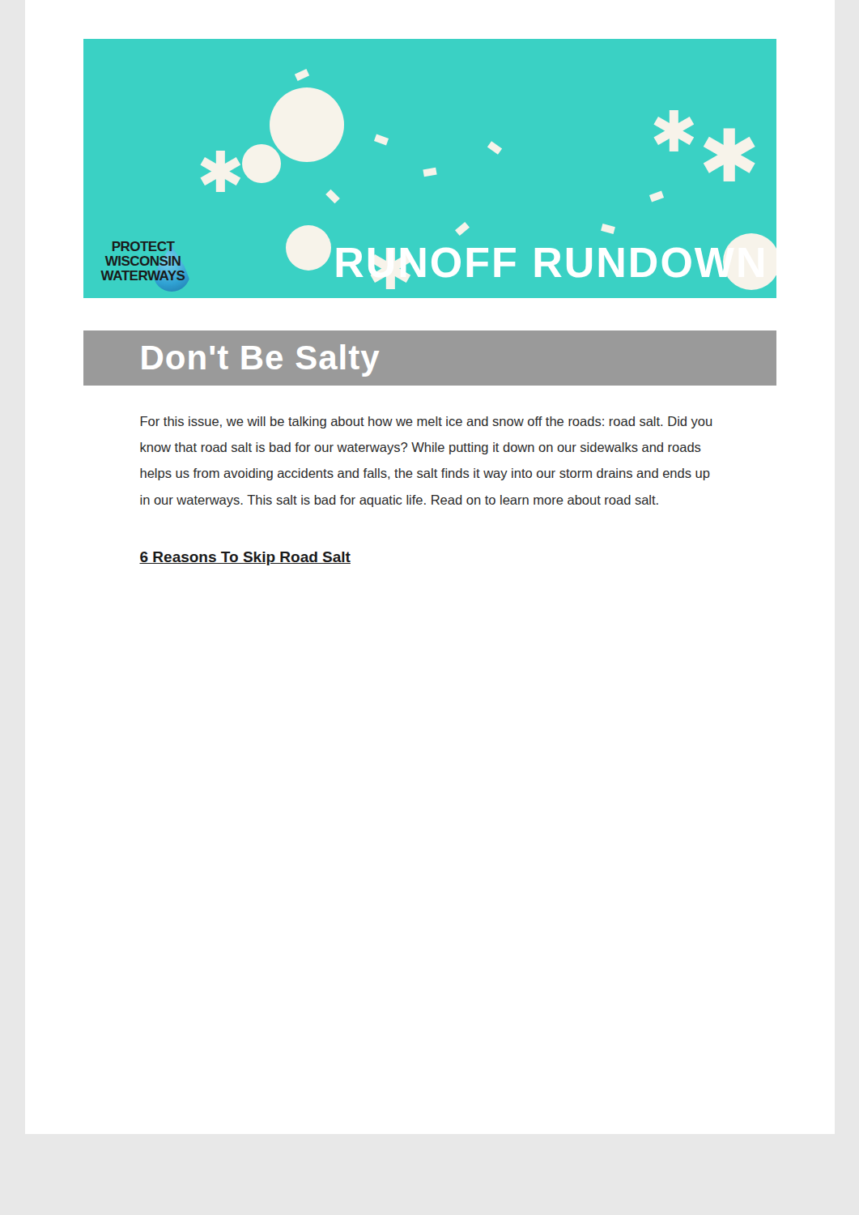✱
✱
✱
✱
PROTECT
WISCONSIN
WATERWAYS
RUNOFF RUNDOWN
Don't Be Salty
For this issue, we will be talking about how we melt ice and snow off the roads: road salt. Did you know that road salt is bad for our waterways? While putting it down on our sidewalks and roads helps us from avoiding accidents and falls, the salt finds it way into our storm drains and ends up in our waterways. This salt is bad for aquatic life. Read on to learn more about road salt.
6 Reasons To Skip Road Salt